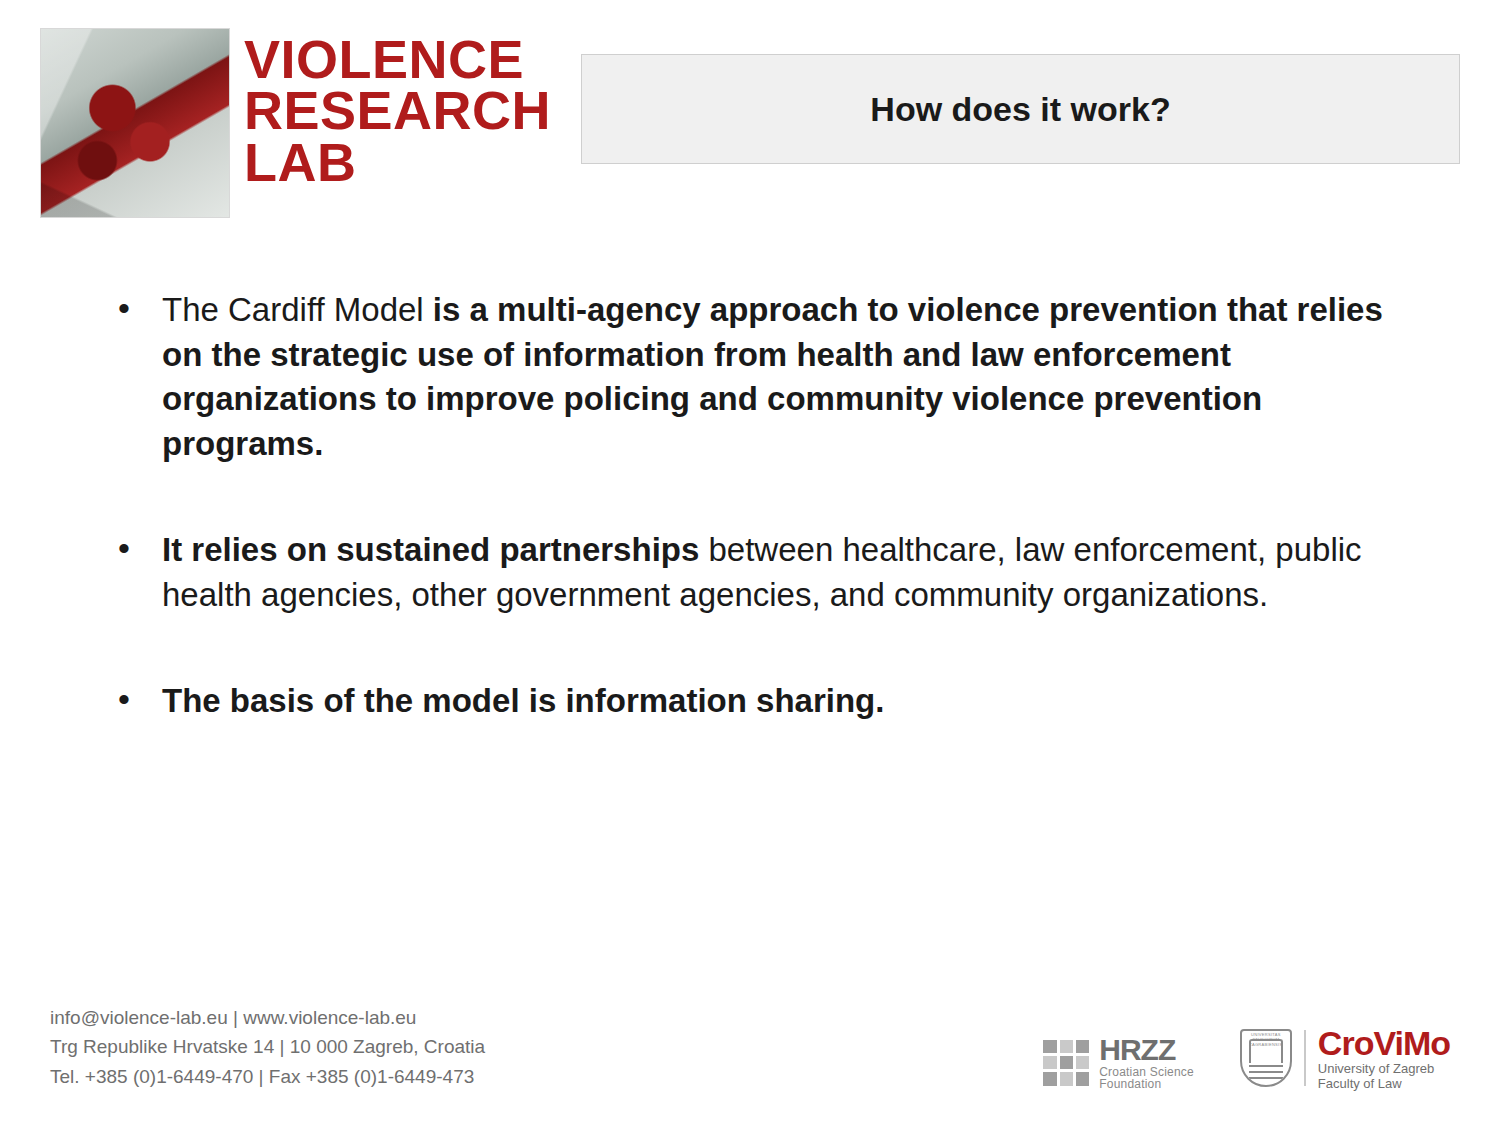Violence Research Lab
How does it work?
The Cardiff Model is a multi-agency approach to violence prevention that relies on the strategic use of information from health and law enforcement organizations to improve policing and community violence prevention programs.
It relies on sustained partnerships between healthcare, law enforcement, public health agencies, other government agencies, and community organizations.
The basis of the model is information sharing.
info@violence-lab.eu | www.violence-lab.eu
Trg Republike Hrvatske 14 | 10 000 Zagreb, Croatia
Tel. +385 (0)1-6449-470 | Fax +385 (0)1-6449-473
HRZZ
Croatian Science
Foundation
UNIVERSITAS STUDIORUM ZAGRABIENSIS
CroViMo
University of Zagreb
Faculty of Law